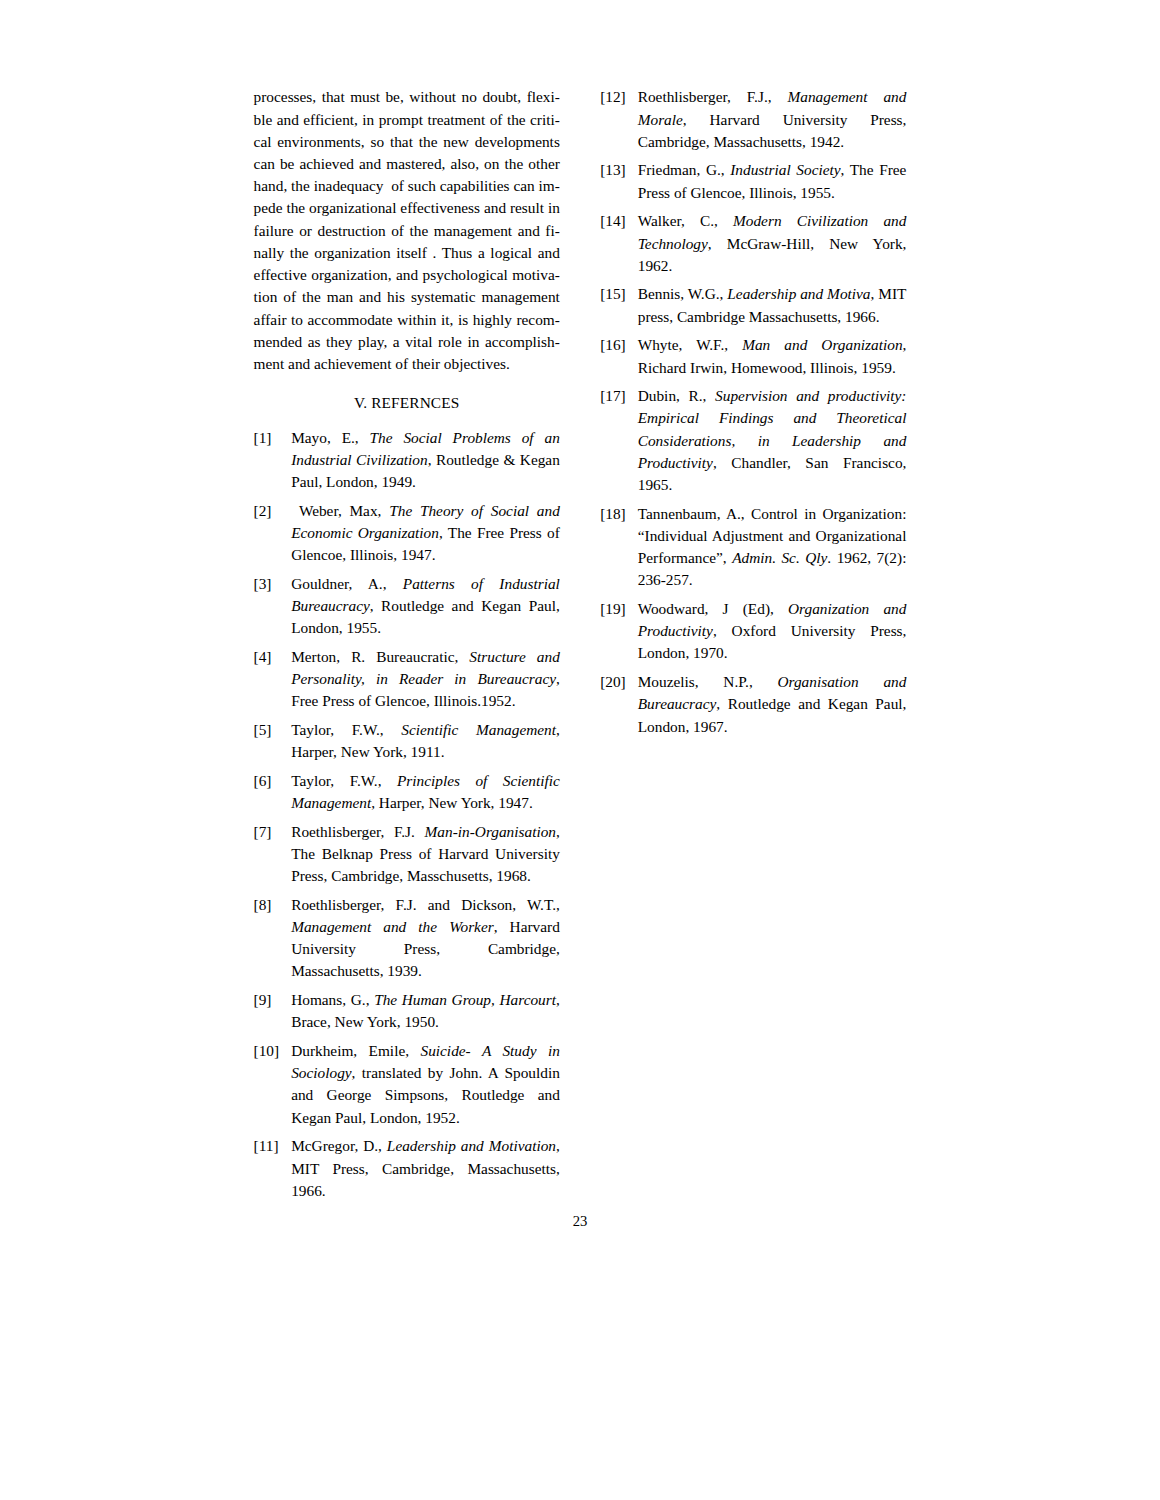processes, that must be, without no doubt, flexible and efficient, in prompt treatment of the critical environments, so that the new developments can be achieved and mastered, also, on the other hand, the inadequacy of such capabilities can impede the organizational effectiveness and result in failure or destruction of the management and finally the organization itself . Thus a logical and effective organization, and psychological motivation of the man and his systematic management affair to accommodate within it, is highly recommended as they play, a vital role in accomplishment and achievement of their objectives.
V. REFERNCES
[1] Mayo, E., The Social Problems of an Industrial Civilization, Routledge & Kegan Paul, London, 1949.
[2] Weber, Max, The Theory of Social and Economic Organization, The Free Press of Glencoe, Illinois, 1947.
[3] Gouldner, A., Patterns of Industrial Bureaucracy, Routledge and Kegan Paul, London, 1955.
[4] Merton, R. Bureaucratic, Structure and Personality, in Reader in Bureaucracy, Free Press of Glencoe, Illinois.1952.
[5] Taylor, F.W., Scientific Management, Harper, New York, 1911.
[6] Taylor, F.W., Principles of Scientific Management, Harper, New York, 1947.
[7] Roethlisberger, F.J. Man-in-Organisation, The Belknap Press of Harvard University Press, Cambridge, Masschusetts, 1968.
[8] Roethlisberger, F.J. and Dickson, W.T., Management and the Worker, Harvard University Press, Cambridge, Massachusetts, 1939.
[9] Homans, G., The Human Group, Harcourt, Brace, New York, 1950.
[10] Durkheim, Emile, Suicide- A Study in Sociology, translated by John. A Spouldin and George Simpsons, Routledge and Kegan Paul, London, 1952.
[11] McGregor, D., Leadership and Motivation, MIT Press, Cambridge, Massachusetts, 1966.
[12] Roethlisberger, F.J., Management and Morale, Harvard University Press, Cambridge, Massachusetts, 1942.
[13] Friedman, G., Industrial Society, The Free Press of Glencoe, Illinois, 1955.
[14] Walker, C., Modern Civilization and Technology, McGraw-Hill, New York, 1962.
[15] Bennis, W.G., Leadership and Motiva, MIT press, Cambridge Massachusetts, 1966.
[16] Whyte, W.F., Man and Organization, Richard Irwin, Homewood, Illinois, 1959.
[17] Dubin, R., Supervision and productivity: Empirical Findings and Theoretical Considerations, in Leadership and Productivity, Chandler, San Francisco, 1965.
[18] Tannenbaum, A., Control in Organization: “Individual Adjustment and Organizational Performance”, Admin. Sc. Qly. 1962, 7(2): 236-257.
[19] Woodward, J (Ed), Organization and Productivity, Oxford University Press, London, 1970.
[20] Mouzelis, N.P., Organisation and Bureaucracy, Routledge and Kegan Paul, London, 1967.
23